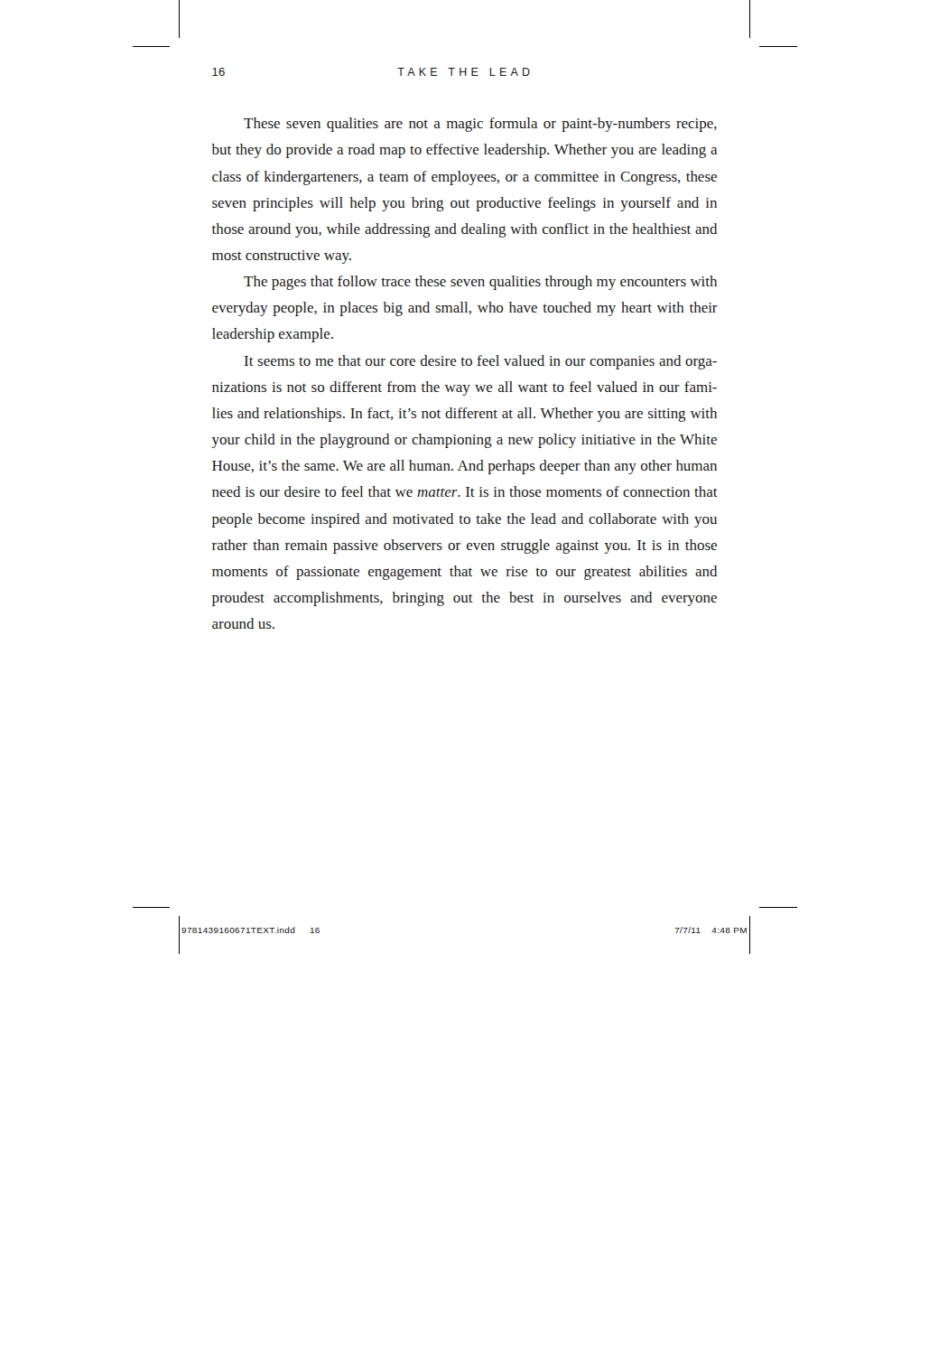16
Take the Lead
These seven qualities are not a magic formula or paint-by-numbers recipe, but they do provide a road map to effective leadership. Whether you are leading a class of kindergarteners, a team of employees, or a committee in Congress, these seven principles will help you bring out productive feelings in yourself and in those around you, while addressing and dealing with conflict in the healthiest and most constructive way.
The pages that follow trace these seven qualities through my encounters with everyday people, in places big and small, who have touched my heart with their leadership example.
It seems to me that our core desire to feel valued in our companies and organizations is not so different from the way we all want to feel valued in our families and relationships. In fact, it’s not different at all. Whether you are sitting with your child in the playground or championing a new policy initiative in the White House, it’s the same. We are all human. And perhaps deeper than any other human need is our desire to feel that we matter. It is in those moments of connection that people become inspired and motivated to take the lead and collaborate with you rather than remain passive observers or even struggle against you. It is in those moments of passionate engagement that we rise to our greatest abilities and proudest accomplishments, bringing out the best in ourselves and everyone around us.
9781439160671TEXT.indd 16
7/7/114:48 PM